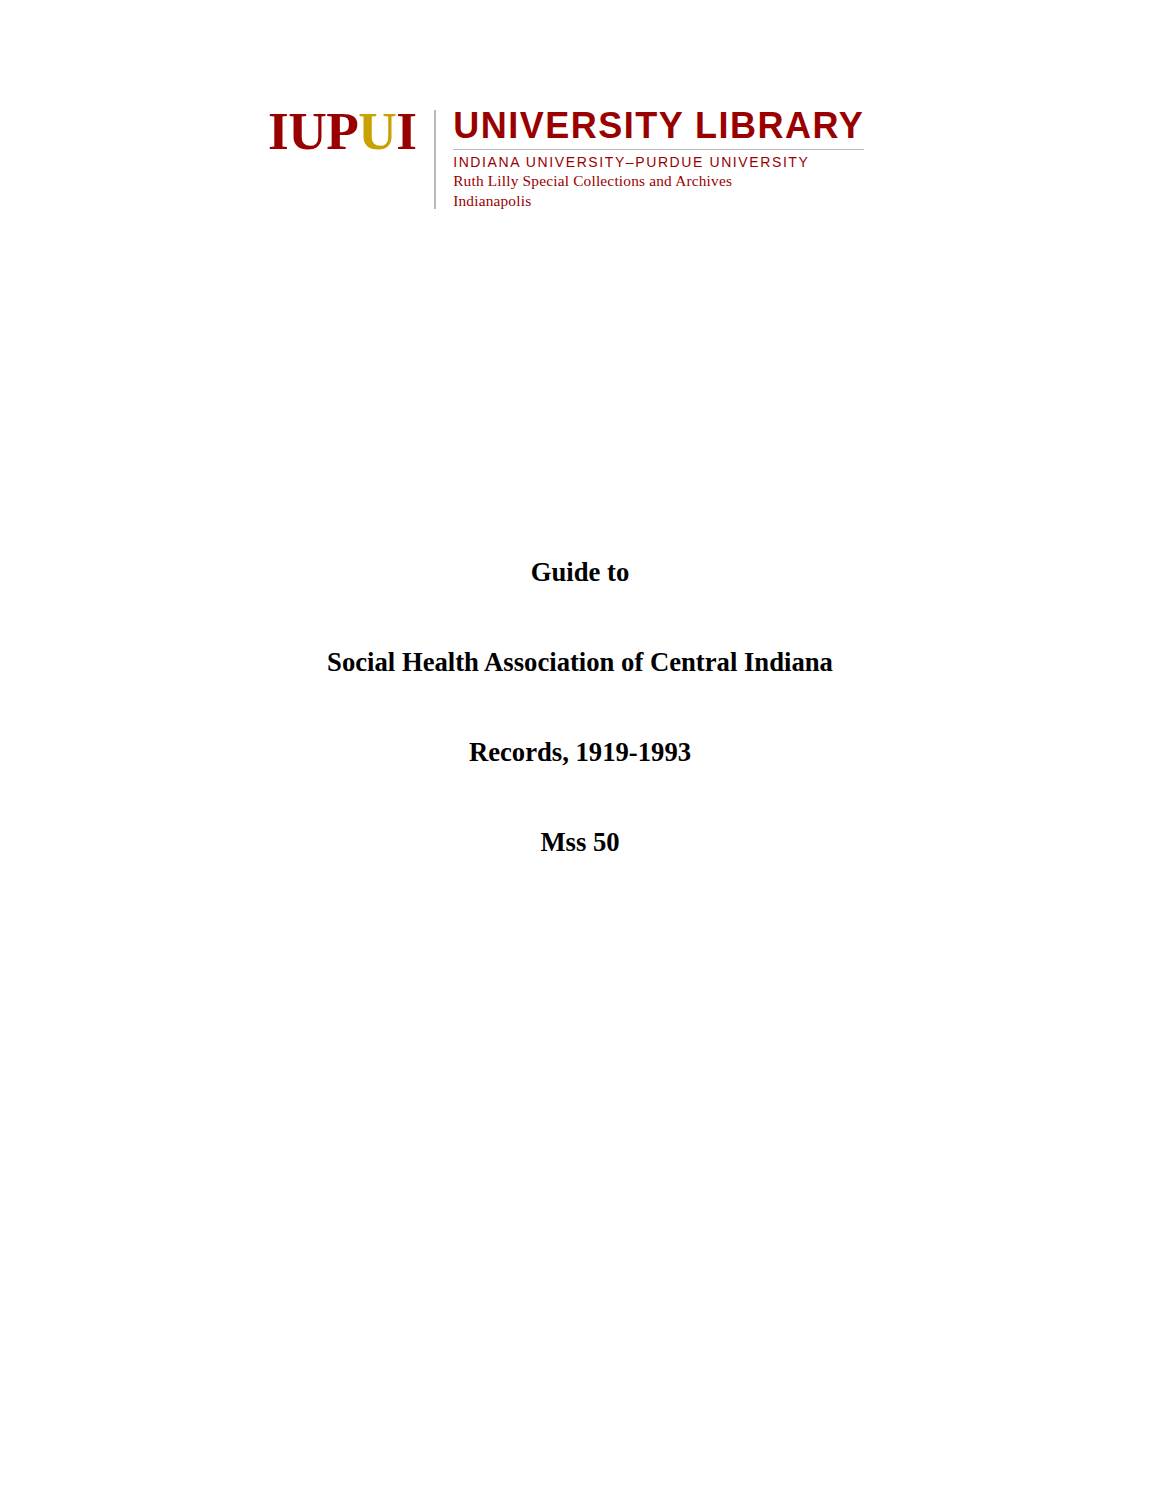IU PUI
UNIVERSITY LIBRARY
INDIANA UNIVERSITY–PURDUE UNIVERSITY
Ruth Lilly Special Collections and Archives
Indianapolis
Guide to
Social Health Association of Central Indiana
Records, 1919-1993
Mss 50